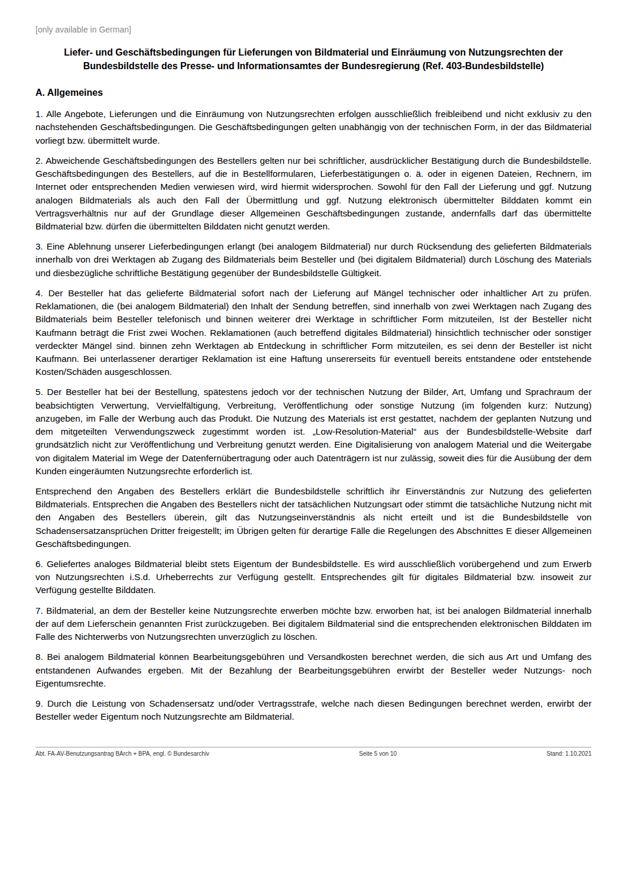[only available in German]
Liefer- und Geschäftsbedingungen für Lieferungen von Bildmaterial und Einräumung von Nutzungsrechten der Bundesbildstelle des Presse- und Informationsamtes der Bundesregierung (Ref. 403-Bundesbildstelle)
A. Allgemeines
1. Alle Angebote, Lieferungen und die Einräumung von Nutzungsrechten erfolgen ausschließlich freibleibend und nicht exklusiv zu den nachstehenden Geschäftsbedingungen. Die Geschäftsbedingungen gelten unabhängig von der technischen Form, in der das Bildmaterial vorliegt bzw. übermittelt wurde.
2. Abweichende Geschäftsbedingungen des Bestellers gelten nur bei schriftlicher, ausdrücklicher Bestätigung durch die Bundesbildstelle. Geschäftsbedingungen des Bestellers, auf die in Bestellformularen, Lieferbestätigungen o. ä. oder in eigenen Dateien, Rechnern, im Internet oder entsprechenden Medien verwiesen wird, wird hiermit widersprochen. Sowohl für den Fall der Lieferung und ggf. Nutzung analogen Bildmaterials als auch den Fall der Übermittlung und ggf. Nutzung elektronisch übermittelter Bilddaten kommt ein Vertragsverhältnis nur auf der Grundlage dieser Allgemeinen Geschäftsbedingungen zustande, andernfalls darf das übermittelte Bildmaterial bzw. dürfen die übermittelten Bilddaten nicht genutzt werden.
3. Eine Ablehnung unserer Lieferbedingungen erlangt (bei analogem Bildmaterial) nur durch Rücksendung des gelieferten Bildmaterials innerhalb von drei Werktagen ab Zugang des Bildmaterials beim Besteller und (bei digitalem Bildmaterial) durch Löschung des Materials und diesbezügliche schriftliche Bestätigung gegenüber der Bundesbildstelle Gültigkeit.
4. Der Besteller hat das gelieferte Bildmaterial sofort nach der Lieferung auf Mängel technischer oder inhaltlicher Art zu prüfen. Reklamationen, die (bei analogem Bildmaterial) den Inhalt der Sendung betreffen, sind innerhalb von zwei Werktagen nach Zugang des Bildmaterials beim Besteller telefonisch und binnen weiterer drei Werktage in schriftlicher Form mitzuteilen, Ist der Besteller nicht Kaufmann beträgt die Frist zwei Wochen. Reklamationen (auch betreffend digitales Bildmaterial) hinsichtlich technischer oder sonstiger verdeckter Mängel sind. binnen zehn Werktagen ab Entdeckung in schriftlicher Form mitzuteilen, es sei denn der Besteller ist nicht Kaufmann. Bei unterlassener derartiger Reklamation ist eine Haftung unsererseits für eventuell bereits entstandene oder entstehende Kosten/Schäden ausgeschlossen.
5. Der Besteller hat bei der Bestellung, spätestens jedoch vor der technischen Nutzung der Bilder, Art, Umfang und Sprachraum der beabsichtigten Verwertung, Vervielfältigung, Verbreitung, Veröffentlichung oder sonstige Nutzung (im folgenden kurz: Nutzung) anzugeben, im Falle der Werbung auch das Produkt. Die Nutzung des Materials ist erst gestattet, nachdem der geplanten Nutzung und dem mitgeteilten Verwendungszweck zugestimmt worden ist. „Low-Resolution-Material“ aus der Bundesbildstelle-Website darf grundsätzlich nicht zur Veröffentlichung und Verbreitung genutzt werden. Eine Digitalisierung von analogem Material und die Weitergabe von digitalem Material im Wege der Datenfernübertragung oder auch Datenträgern ist nur zulässig, soweit dies für die Ausübung der dem Kunden eingeräumten Nutzungsrechte erforderlich ist.
Entsprechend den Angaben des Bestellers erklärt die Bundesbildstelle schriftlich ihr Einverständnis zur Nutzung des gelieferten Bildmaterials. Entsprechen die Angaben des Bestellers nicht der tatsächlichen Nutzungsart oder stimmt die tatsächliche Nutzung nicht mit den Angaben des Bestellers überein, gilt das Nutzungseinverständnis als nicht erteilt und ist die Bundesbildstelle von Schadensersatzansprüchen Dritter freigestellt; im Übrigen gelten für derartige Fälle die Regelungen des Abschnittes E dieser Allgemeinen Geschäftsbedingungen.
6. Geliefertes analoges Bildmaterial bleibt stets Eigentum der Bundesbildstelle. Es wird ausschließlich vorübergehend und zum Erwerb von Nutzungsrechten i.S.d. Urheberrechts zur Verfügung gestellt. Entsprechendes gilt für digitales Bildmaterial bzw. insoweit zur Verfügung gestellte Bilddaten.
7. Bildmaterial, an dem der Besteller keine Nutzungsrechte erwerben möchte bzw. erworben hat, ist bei analogen Bildmaterial innerhalb der auf dem Lieferschein genannten Frist zurückzugeben. Bei digitalem Bildmaterial sind die entsprechenden elektronischen Bilddaten im Falle des Nichterwerbs von Nutzungsrechten unverzüglich zu löschen.
8. Bei analogem Bildmaterial können Bearbeitungsgebühren und Versandkosten berechnet werden, die sich aus Art und Umfang des entstandenen Aufwandes ergeben. Mit der Bezahlung der Bearbeitungsgebühren erwirbt der Besteller weder Nutzungs- noch Eigentumsrechte.
9. Durch die Leistung von Schadensersatz und/oder Vertragsstrafe, welche nach diesen Bedingungen berechnet werden, erwirbt der Besteller weder Eigentum noch Nutzungsrechte am Bildmaterial.
Abt. FA-AV-Benutzungsantrag BArch + BPA, engl. © Bundesarchiv Seite 5 von 10 Stand: 1.10.2021